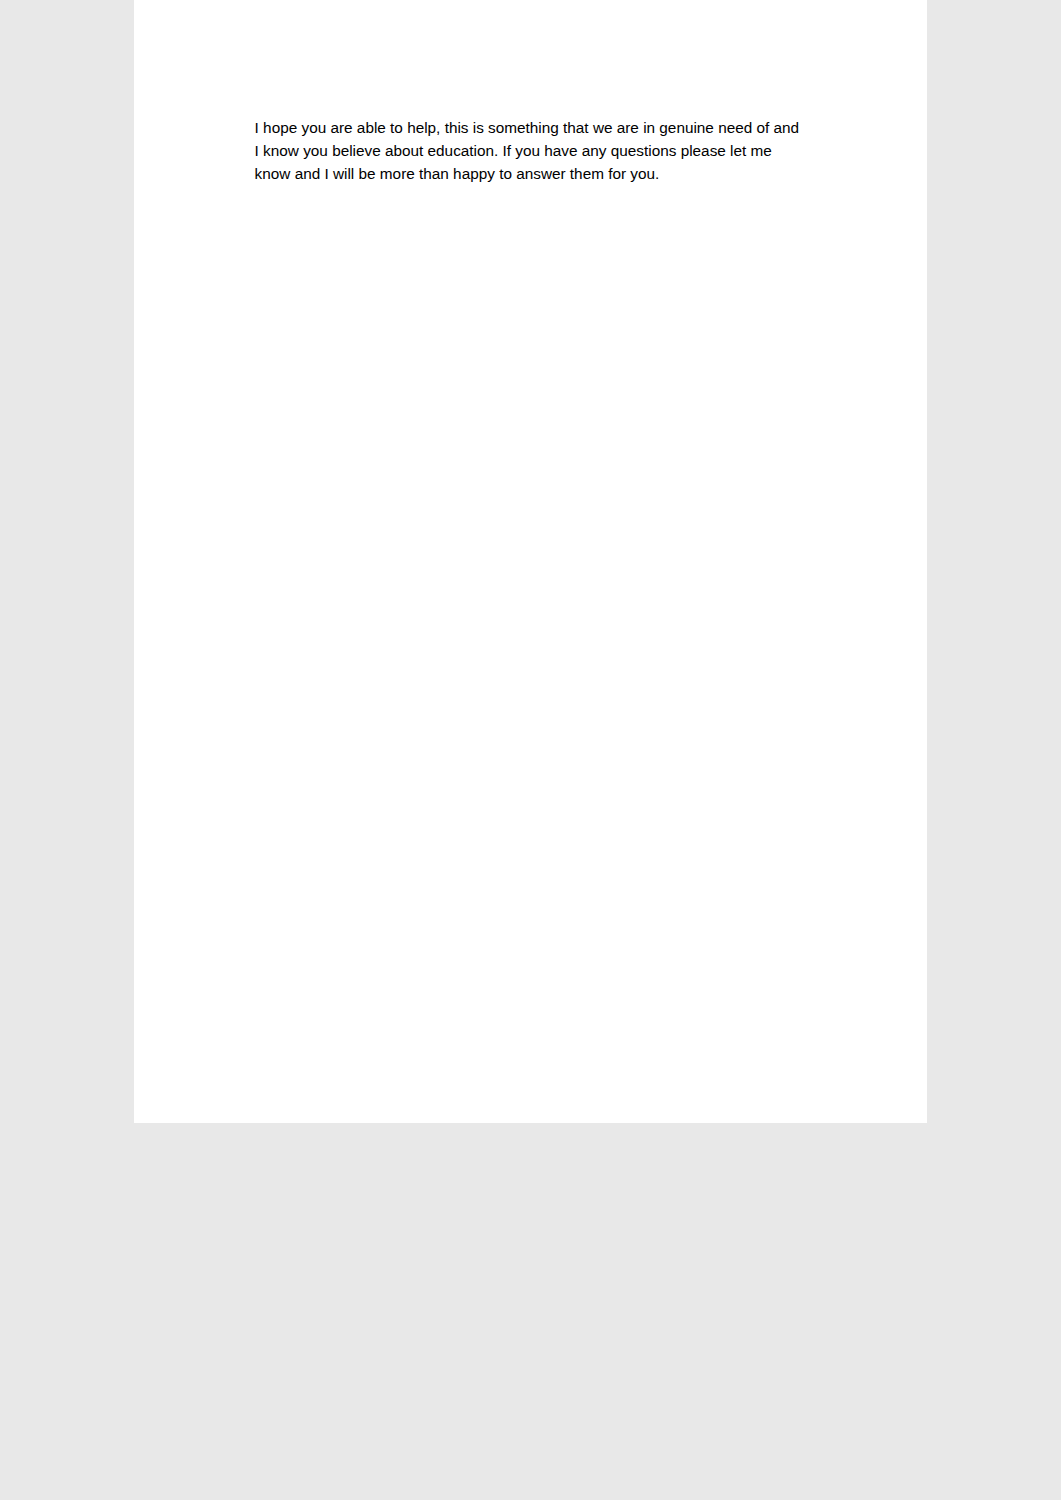I hope you are able to help, this is something that we are in genuine need of and I know you believe about education. If you have any questions please let me know and I will be more than happy to answer them for you.